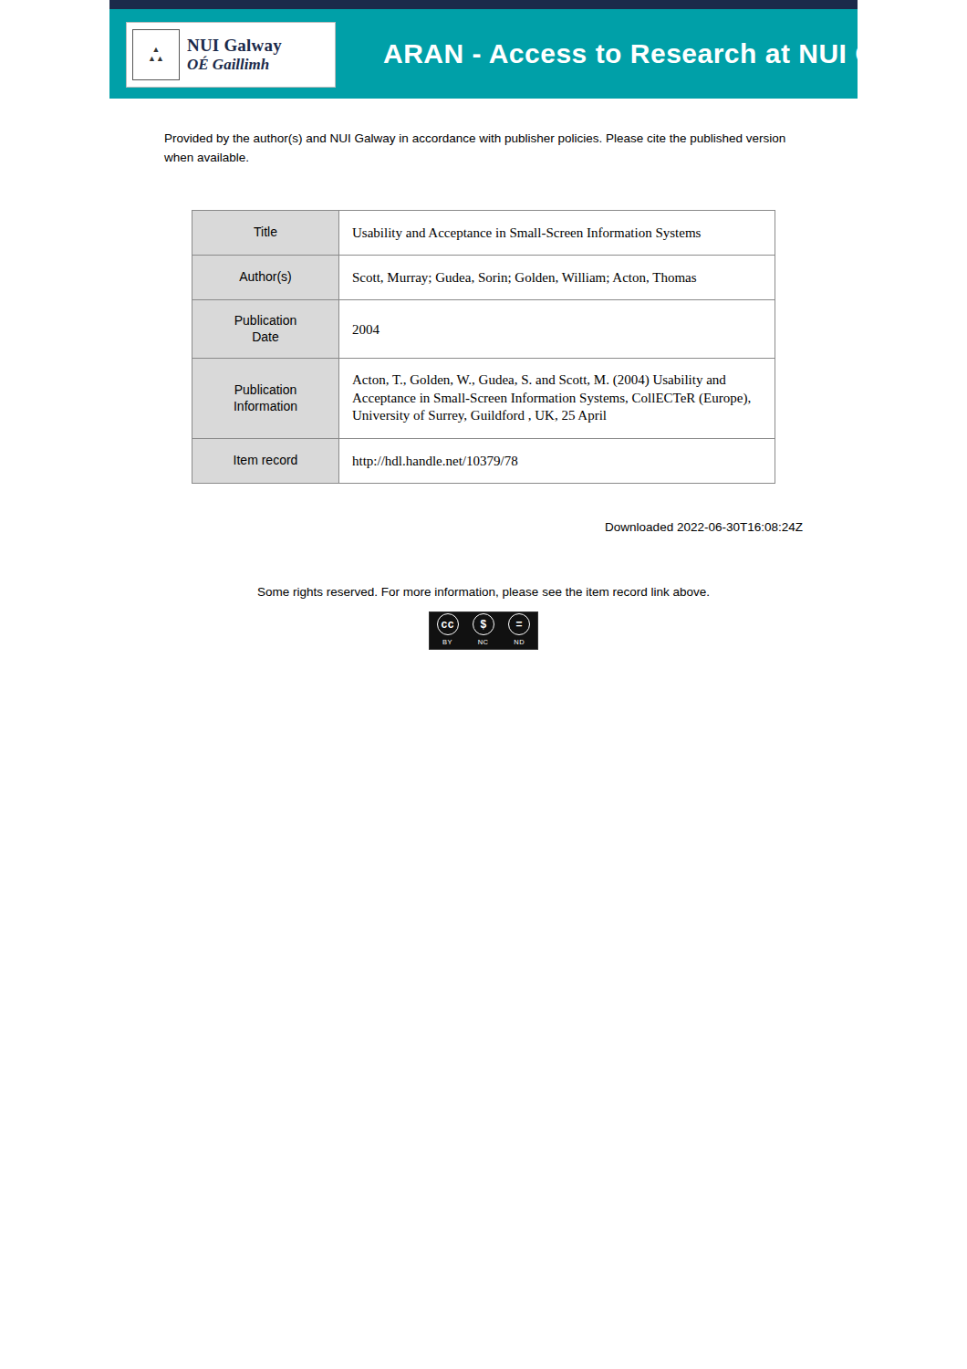▲
▲▲
NUI Galway
OÉ Gaillimh
ARAN - Access to Research at NUI Galway
Provided by the author(s) and NUI Galway in accordance with publisher policies. Please cite the published version when available.
| Title | Usability and Acceptance in Small-Screen Information Systems |
| Author(s) | Scott, Murray; Gudea, Sorin; Golden, William; Acton, Thomas |
| Publication Date | 2004 |
| Publication Information | Acton, T., Golden, W., Gudea, S. and Scott, M. (2004) Usability and Acceptance in Small-Screen Information Systems, CollECTeR (Europe), University of Surrey, Guildford , UK, 25 April |
| Item record | http://hdl.handle.net/10379/78 |
Downloaded 2022-06-30T16:08:24Z
Some rights reserved. For more information, please see the item record link above.
cc$=
BY NC ND